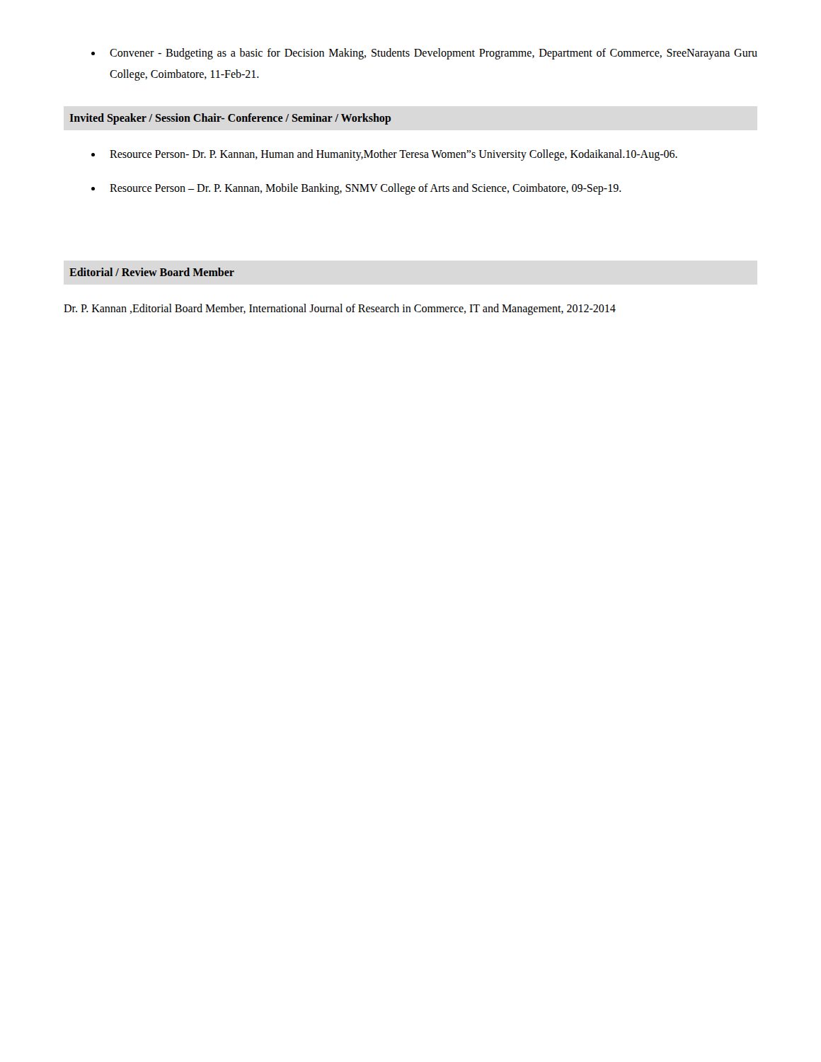Convener - Budgeting as a basic for Decision Making, Students Development Programme, Department of Commerce, SreeNarayana Guru College, Coimbatore, 11-Feb-21.
Invited Speaker / Session Chair- Conference / Seminar / Workshop
Resource Person- Dr. P. Kannan, Human and Humanity,Mother Teresa Women”s University College, Kodaikanal.10-Aug-06.
Resource Person – Dr. P. Kannan, Mobile Banking, SNMV College of Arts and Science, Coimbatore, 09-Sep-19.
Editorial / Review Board Member
Dr. P. Kannan ,Editorial Board Member, International Journal of Research in Commerce, IT and Management, 2012-2014